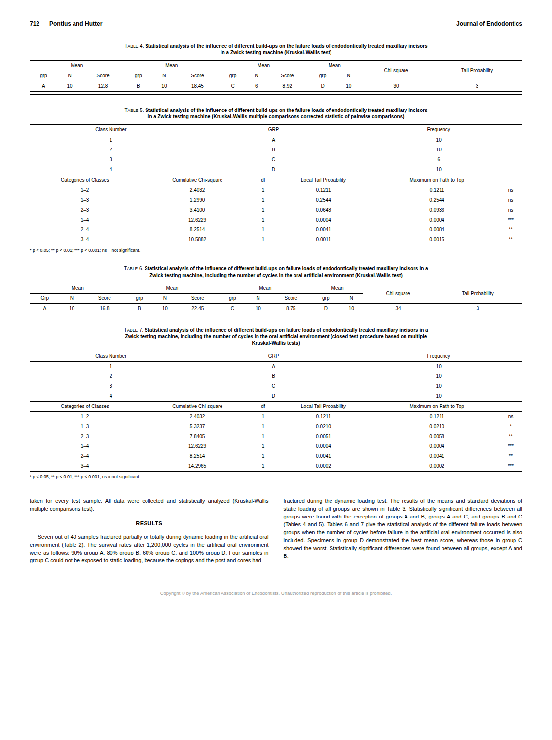712 Pontius and Hutter
Journal of Endodontics
TABLE 4. Statistical analysis of the influence of different build-ups on the failure loads of endodontically treated maxillary incisors
in a Zwick testing machine (Kruskal-Wallis test)
| Mean | Mean | Mean | Mean | Chi-square | Tail Probability |
| --- | --- | --- | --- | --- | --- |
| grp | N | Score | grp | N | Score | grp | N | Score | grp | N |
| A | 10 | 12.8 | B | 10 | 18.45 | C | 6 | 8.92 | D | 10 | 30 | 3 |
TABLE 5. Statistical analysis of the influence of different build-ups on the failure loads of endodontically treated maxillary incisors
in a Zwick testing machine (Kruskal-Wallis multiple comparisons corrected statistic of pairwise comparisons)
| Class Number | GRP | Frequency |
| --- | --- | --- |
| 1 | A | 10 |
| 2 | B | 10 |
| 3 | C | 6 |
| 4 | D | 10 |
| Categories of Classes | Cumulative Chi-square | df | Local Tail Probability | Maximum on Path to Top | |
| --- | --- | --- | --- | --- | --- |
| 1–2 | 2.4032 | 1 | 0.1211 | 0.1211 | ns |
| 1–3 | 1.2990 | 1 | 0.2544 | 0.2544 | ns |
| 2–3 | 3.4100 | 1 | 0.0648 | 0.0936 | ns |
| 1–4 | 12.6229 | 1 | 0.0004 | 0.0004 | *** |
| 2–4 | 8.2514 | 1 | 0.0041 | 0.0084 | ** |
| 3–4 | 10.5882 | 1 | 0.0011 | 0.0015 | ** |
* p < 0.05; ** p < 0.01; *** p < 0.001; ns = not significant.
TABLE 6. Statistical analysis of the influence of different build-ups on failure loads of endodontically treated maxillary incisors in a
Zwick testing machine, including the number of cycles in the oral artificial environment (Kruskal-Wallis test)
| Mean | Mean | Mean | Mean | Chi-square | Tail Probability |
| --- | --- | --- | --- | --- | --- |
| Grp | N | Score | grp | N | Score | grp | N | Score | grp | N |
| A | 10 | 16.8 | B | 10 | 22.45 | C | 10 | 8.75 | D | 10 | 34 | 3 |
TABLE 7. Statistical analysis of the influence of different build-ups on failure loads of endodontically treated maxillary incisors in a
Zwick testing machine, including the number of cycles in the oral artificial environment (closed test procedure based on multiple
Kruskal-Wallis tests)
| Class Number | GRP | Frequency |
| --- | --- | --- |
| 1 | A | 10 |
| 2 | B | 10 |
| 3 | C | 10 |
| 4 | D | 10 |
| Categories of Classes | Cumulative Chi-square | df | Local Tail Probability | Maximum on Path to Top | |
| --- | --- | --- | --- | --- | --- |
| 1–2 | 2.4032 | 1 | 0.1211 | 0.1211 | ns |
| 1–3 | 5.3237 | 1 | 0.0210 | 0.0210 | * |
| 2–3 | 7.8405 | 1 | 0.0051 | 0.0058 | ** |
| 1–4 | 12.6229 | 1 | 0.0004 | 0.0004 | *** |
| 2–4 | 8.2514 | 1 | 0.0041 | 0.0041 | ** |
| 3–4 | 14.2965 | 1 | 0.0002 | 0.0002 | *** |
* p < 0.05; ** p < 0.01; *** p < 0.001; ns = not significant.
taken for every test sample. All data were collected and statistically analyzed (Kruskal-Wallis multiple comparisons test).
RESULTS
Seven out of 40 samples fractured partially or totally during dynamic loading in the artificial oral environment (Table 2). The survival rates after 1,200,000 cycles in the artificial oral environment were as follows: 90% group A, 80% group B, 60% group C, and 100% group D. Four samples in group C could not be exposed to static loading, because the copings and the post and cores had
fractured during the dynamic loading test. The results of the means and standard deviations of static loading of all groups are shown in Table 3. Statistically significant differences between all groups were found with the exception of groups A and B, groups A and C, and groups B and C (Tables 4 and 5). Tables 6 and 7 give the statistical analysis of the different failure loads between groups when the number of cycles before failure in the artificial oral environment occurred is also included. Specimens in group D demonstrated the best mean score, whereas those in group C showed the worst. Statistically significant differences were found between all groups, except A and B.
Copyright © by the American Association of Endodontists. Unauthorized reproduction of this article is prohibited.